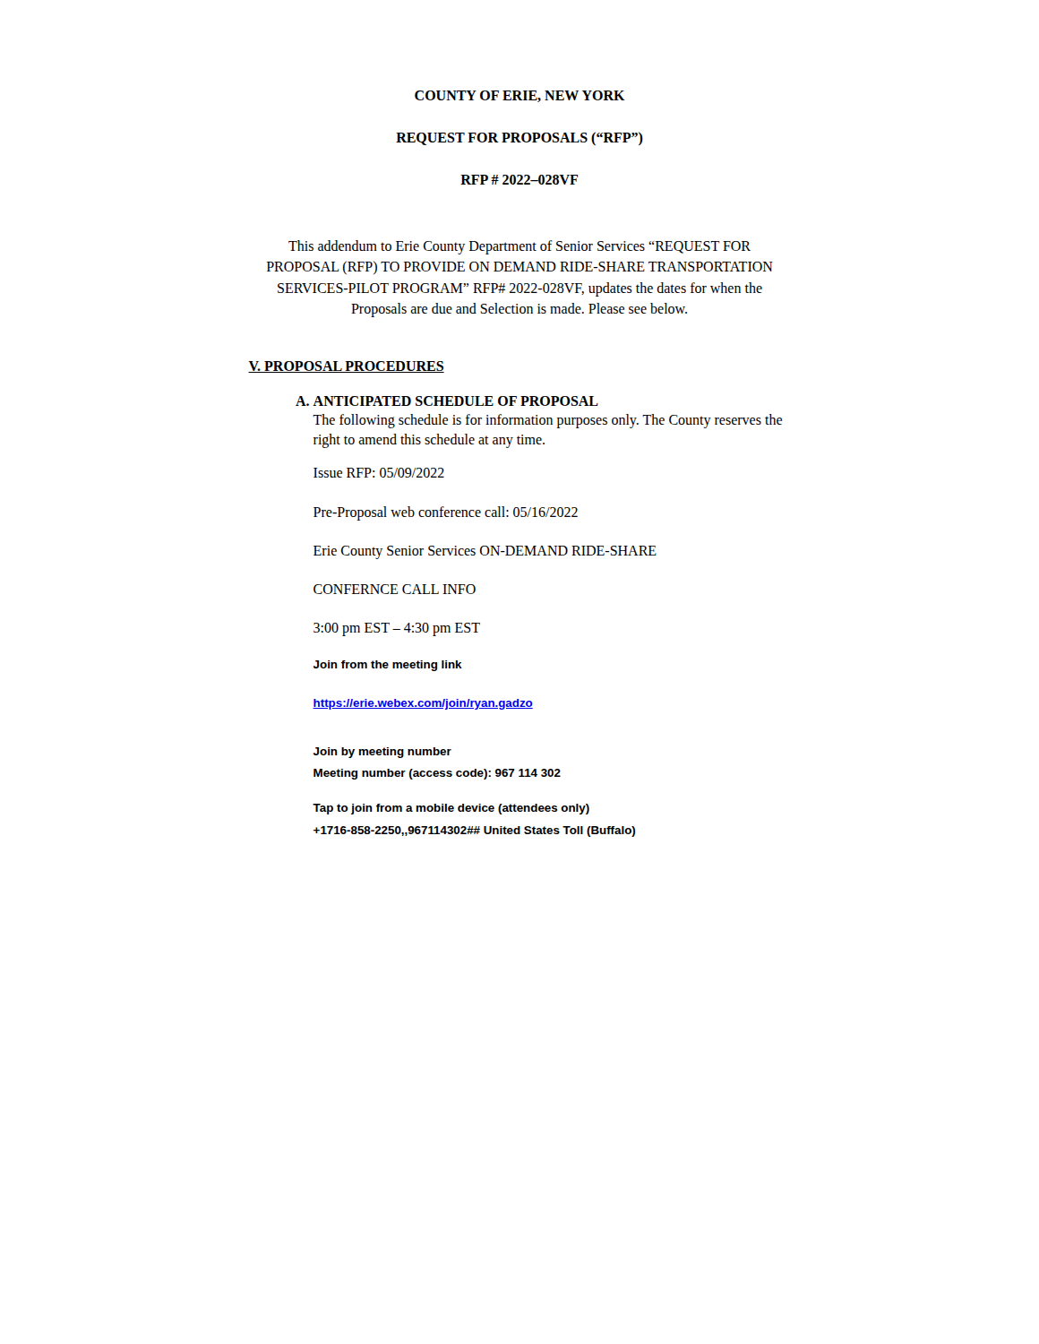COUNTY OF ERIE, NEW YORK
REQUEST FOR PROPOSALS (“RFP”)
RFP # 2022–028VF
This addendum to Erie County Department of Senior Services “REQUEST FOR PROPOSAL (RFP) TO PROVIDE ON DEMAND RIDE-SHARE TRANSPORTATION SERVICES-PILOT PROGRAM” RFP# 2022-028VF, updates the dates for when the Proposals are due and Selection is made. Please see below.
V. PROPOSAL PROCEDURES
ANTICIPATED SCHEDULE OF PROPOSAL
The following schedule is for information purposes only. The County reserves the right to amend this schedule at any time.
Issue RFP: 05/09/2022
Pre-Proposal web conference call: 05/16/2022
Erie County Senior Services ON-DEMAND RIDE-SHARE
CONFERNCE CALL INFO
3:00 pm EST – 4:30 pm EST
Join from the meeting link
https://erie.webex.com/join/ryan.gadzo
Join by meeting number
Meeting number (access code): 967 114 302
Tap to join from a mobile device (attendees only)
+1716-858-2250,,967114302## United States Toll (Buffalo)